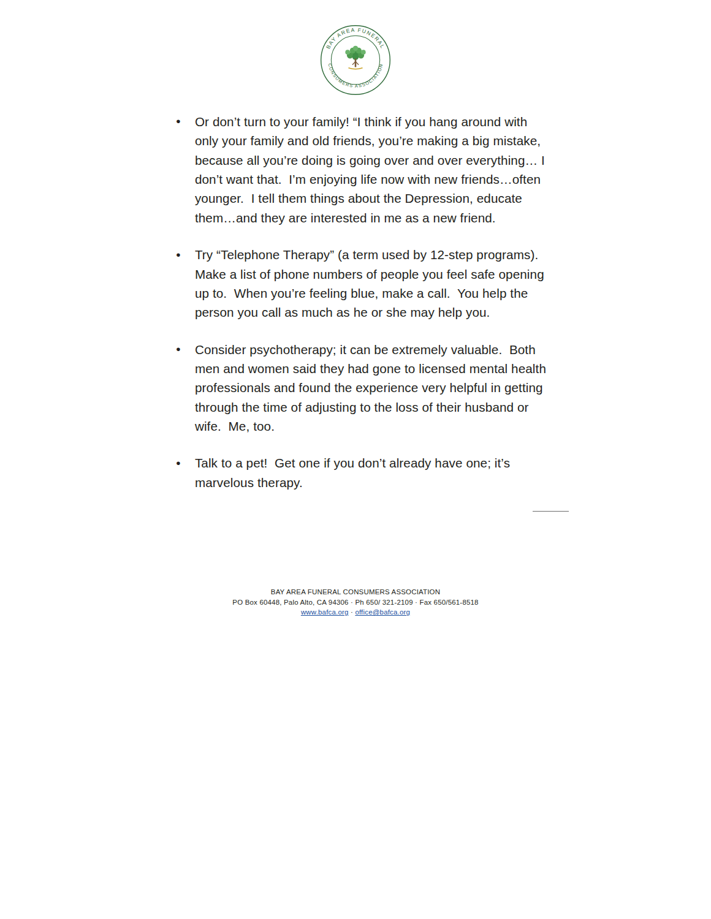BAY AREA FUNERAL CONSUMERS ASSOCIATION
Or don’t turn to your family! “I think if you hang around with only your family and old friends, you’re making a big mistake, because all you’re doing is going over and over everything… I don’t want that. I’m enjoying life now with new friends…often younger. I tell them things about the Depression, educate them…and they are interested in me as a new friend.
Try “Telephone Therapy” (a term used by 12-step programs). Make a list of phone numbers of people you feel safe opening up to. When you’re feeling blue, make a call. You help the person you call as much as he or she may help you.
Consider psychotherapy; it can be extremely valuable. Both men and women said they had gone to licensed mental health professionals and found the experience very helpful in getting through the time of adjusting to the loss of their husband or wife. Me, too.
Talk to a pet! Get one if you don’t already have one; it’s marvelous therapy.
BAY AREA FUNERAL CONSUMERS ASSOCIATION
PO Box 60448, Palo Alto, CA 94306 · Ph 650/ 321-2109 · Fax 650/561-8518
www.bafca.org · office@bafca.org